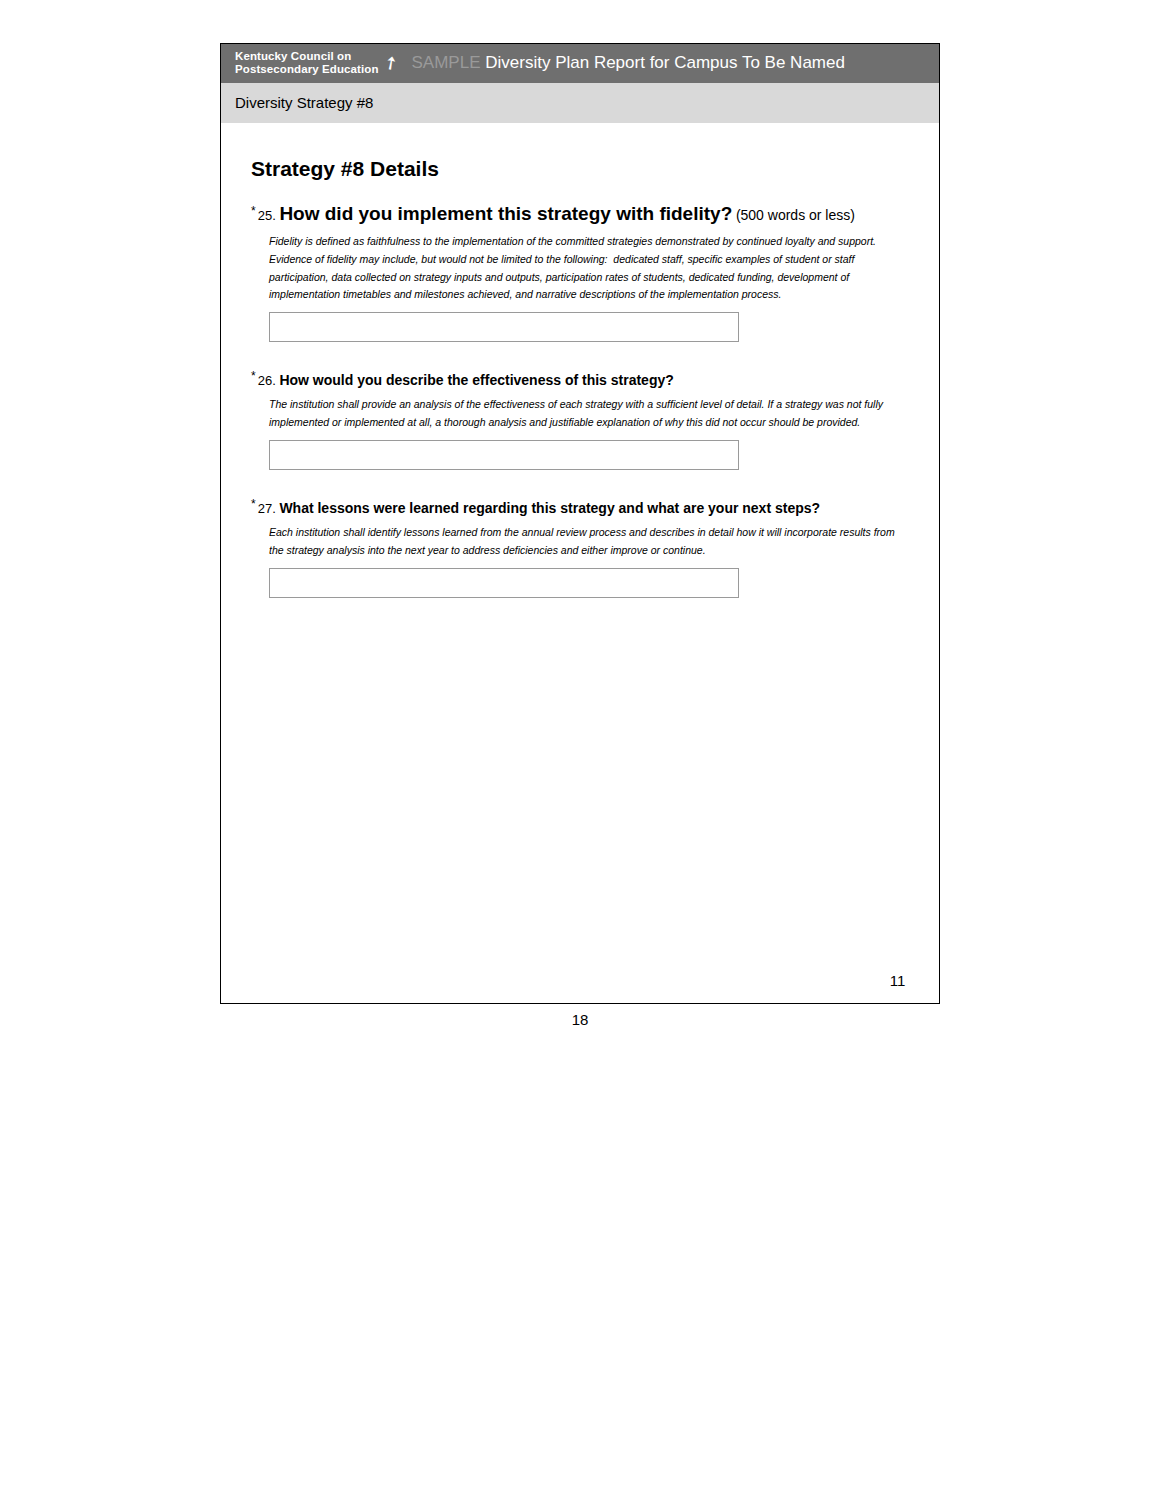Kentucky Council on
Postsecondary Education ➚
SAMPLE Diversity Plan Report for Campus To Be Named
Diversity Strategy #8
Strategy #8 Details
*25. How did you implement this strategy with fidelity? (500 words or less)
Fidelity is defined as faithfulness to the implementation of the committed strategies demonstrated by continued loyalty and support. Evidence of fidelity may include, but would not be limited to the following: dedicated staff, specific examples of student or staff participation, data collected on strategy inputs and outputs, participation rates of students, dedicated funding, development of implementation timetables and milestones achieved, and narrative descriptions of the implementation process.
*26. How would you describe the effectiveness of this strategy?
The institution shall provide an analysis of the effectiveness of each strategy with a sufficient level of detail. If a strategy was not fully implemented or implemented at all, a thorough analysis and justifiable explanation of why this did not occur should be provided.
*27. What lessons were learned regarding this strategy and what are your next steps?
Each institution shall identify lessons learned from the annual review process and describes in detail how it will incorporate results from the strategy analysis into the next year to address deficiencies and either improve or continue.
11
18